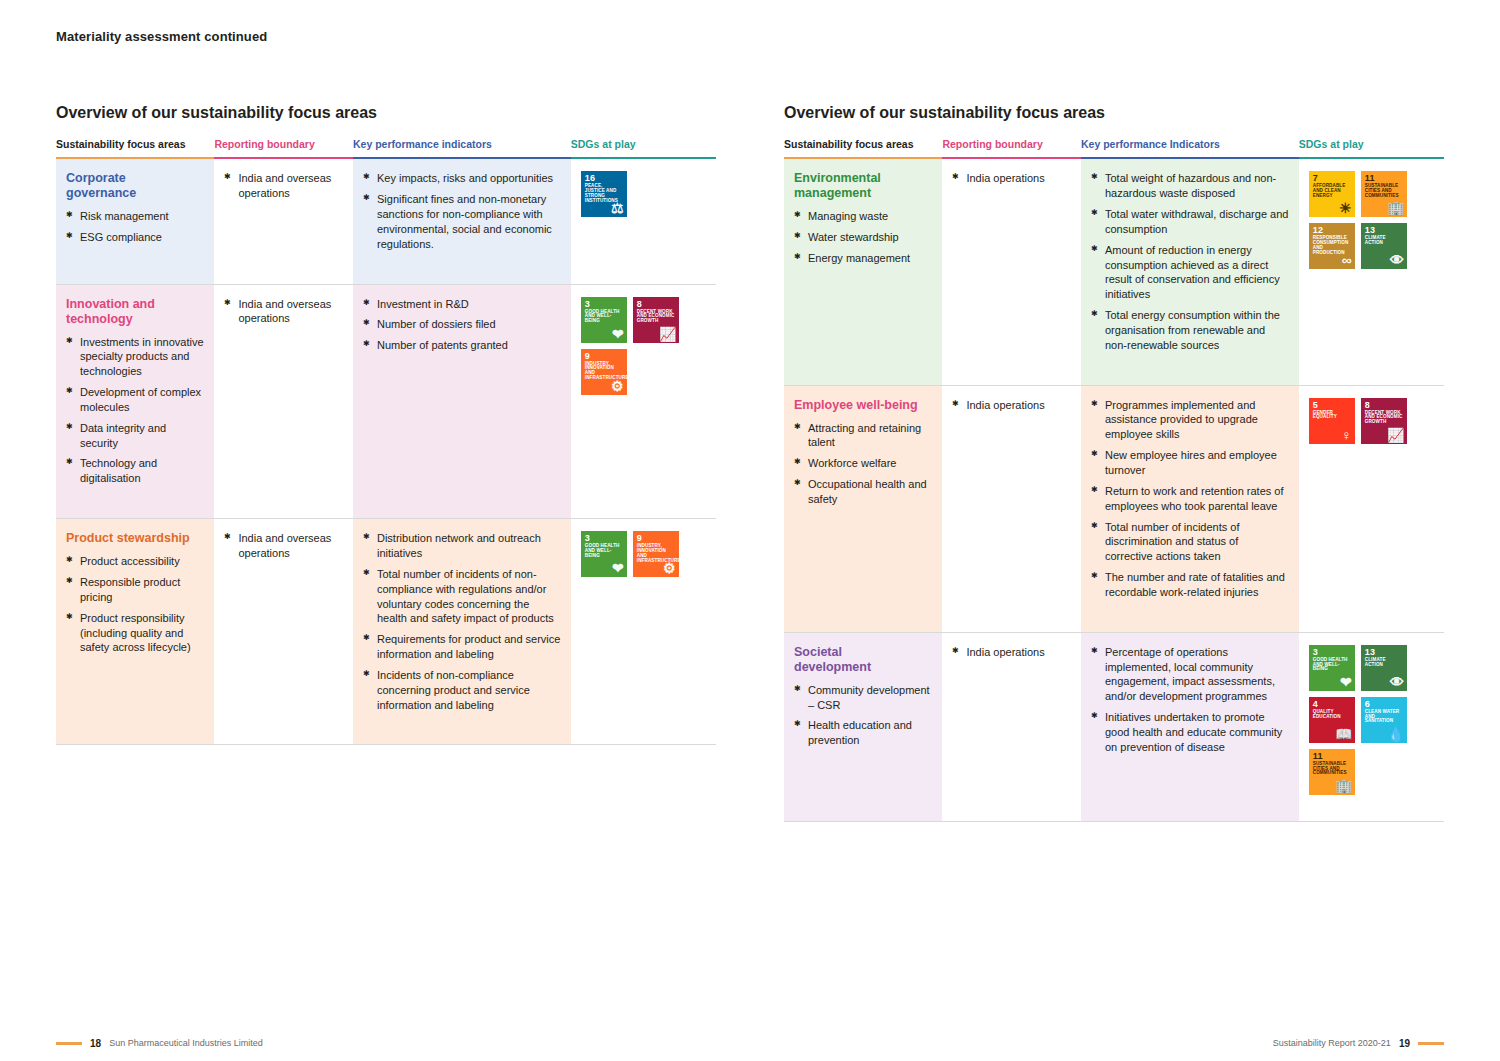Materiality assessment continued
Overview of our sustainability focus areas
| Sustainability focus areas | Reporting boundary | Key performance indicators | SDGs at play |
| --- | --- | --- | --- |
| Corporate governance Risk management ESG compliance | India and overseas operations | Key impacts, risks and opportunities Significant fines and non-monetary sanctions for non-compliance with environmental, social and economic regulations. | 16 PEACE, JUSTICE AND STRONG INSTITUTIONS ⚖ |
| Innovation and technology Investments in innovative specialty products and technologies Development of complex molecules Data integrity and security Technology and digitalisation | India and overseas operations | Investment in R&D Number of dossiers filed Number of patents granted | 3 GOOD HEALTH AND WELL-BEING ❤ 8 DECENT WORK AND ECONOMIC GROWTH 📈 9 INDUSTRY, INNOVATION AND INFRASTRUCTURE ⚙ |
| Product stewardship Product accessibility Responsible product pricing Product responsibility (including quality and safety across lifecycle) | India and overseas operations | Distribution network and outreach initiatives Total number of incidents of non-compliance with regulations and/or voluntary codes concerning the health and safety impact of products Requirements for product and service information and labeling Incidents of non-compliance concerning product and service information and labeling | 3 GOOD HEALTH AND WELL-BEING ❤ 9 INDUSTRY, INNOVATION AND INFRASTRUCTURE ⚙ |
18 Sun Pharmaceutical Industries Limited
Overview of our sustainability focus areas
| Sustainability focus areas | Reporting boundary | Key performance Indicators | SDGs at play |
| --- | --- | --- | --- |
| Environmental management Managing waste Water stewardship Energy management | India operations | Total weight of hazardous and non-hazardous waste disposed Total water withdrawal, discharge and consumption Amount of reduction in energy consumption achieved as a direct result of conservation and efficiency initiatives Total energy consumption within the organisation from renewable and non-renewable sources | 7 AFFORDABLE AND CLEAN ENERGY ☀ 11 SUSTAINABLE CITIES AND COMMUNITIES 🏢 12 RESPONSIBLE CONSUMPTION AND PRODUCTION ∞ 13 CLIMATE ACTION 👁 |
| Employee well-being Attracting and retaining talent Workforce welfare Occupational health and safety | India operations | Programmes implemented and assistance provided to upgrade employee skills New employee hires and employee turnover Return to work and retention rates of employees who took parental leave Total number of incidents of discrimination and status of corrective actions taken The number and rate of fatalities and recordable work-related injuries | 5 GENDER EQUALITY ♀ 8 DECENT WORK AND ECONOMIC GROWTH 📈 |
| Societal development Community development – CSR Health education and prevention | India operations | Percentage of operations implemented, local community engagement, impact assessments, and/or development programmes Initiatives undertaken to promote good health and educate community on prevention of disease | 3 GOOD HEALTH AND WELL-BEING ❤ 13 CLIMATE ACTION 👁 4 QUALITY EDUCATION 📖 6 CLEAN WATER AND SANITATION 💧 11 SUSTAINABLE CITIES AND COMMUNITIES 🏢 |
Sustainability Report 2020-21 19